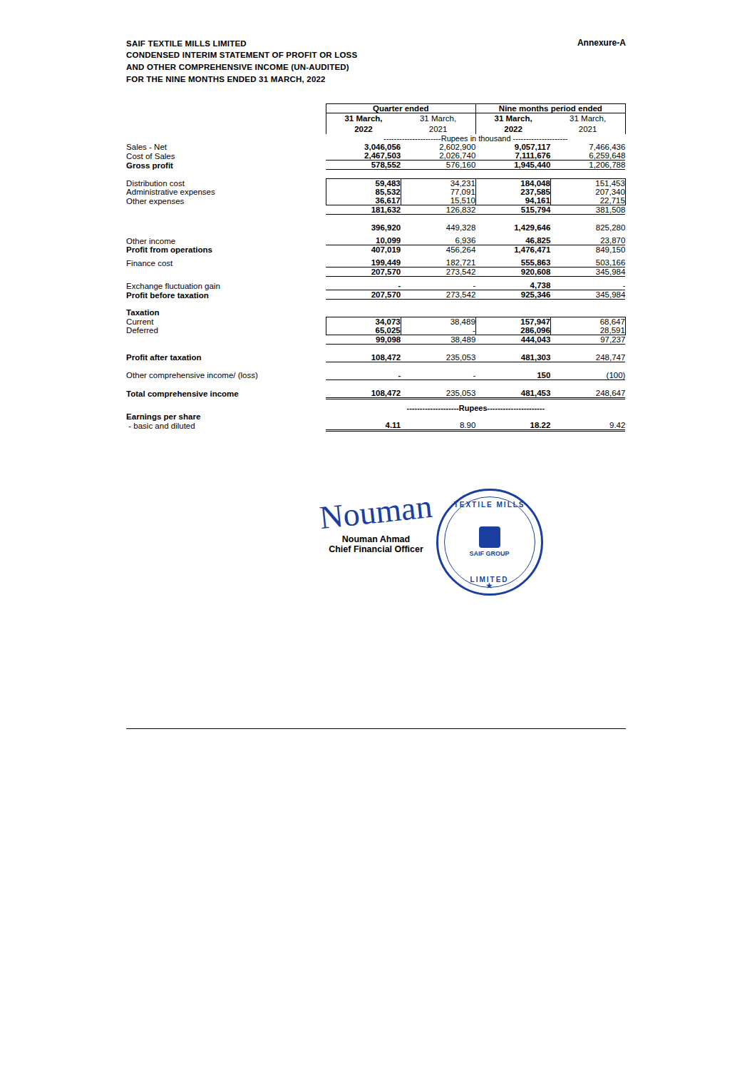Annexure-A
SAIF TEXTILE MILLS LIMITED
CONDENSED INTERIM STATEMENT OF PROFIT OR LOSS
AND OTHER COMPREHENSIVE INCOME (UN-AUDITED)
FOR THE NINE MONTHS ENDED 31 MARCH, 2022
| | Quarter ended | Nine months period ended |
| | 31 March, 2022 | 31 March, 2021 | 31 March, 2022 | 31 March, 2021 |
| | ----------------------Rupees in thousand --------------------- |
| Sales - Net | 3,046,056 | 2,602,900 | 9,057,117 | 7,466,436 |
| Cost of Sales | 2,467,503 | 2,026,740 | 7,111,676 | 6,259,648 |
| Gross profit | 578,552 | 576,160 | 1,945,440 | 1,206,788 |
| Distribution cost | 59,483 | 34,231 | 184,048 | 151,453 |
| Administrative expenses | 85,532 | 77,091 | 237,585 | 207,340 |
| Other expenses | 36,617 | 15,510 | 94,161 | 22,715 |
| | 181,632 | 126,832 | 515,794 | 381,508 |
| | 396,920 | 449,328 | 1,429,646 | 825,280 |
| Other income | 10,099 | 6,936 | 46,825 | 23,870 |
| Profit from operations | 407,019 | 456,264 | 1,476,471 | 849,150 |
| Finance cost | 199,449 | 182,721 | 555,863 | 503,166 |
| | 207,570 | 273,542 | 920,608 | 345,984 |
| Exchange fluctuation gain | - | - | 4,738 | - |
| Profit before taxation | 207,570 | 273,542 | 925,346 | 345,984 |
| Taxation | | | | |
| Current | 34,073 | 38,489 | 157,947 | 68,647 |
| Deferred | 65,025 | - | 286,096 | 28,591 |
| | 99,098 | 38,489 | 444,043 | 97,237 |
| Profit after taxation | 108,472 | 235,053 | 481,303 | 248,747 |
| Other comprehensive income/ (loss) | - | - | 150 | (100) |
| Total comprehensive income | 108,472 | 235,053 | 481,453 | 248,647 |
| | --------------------Rupees---------------------- |
| Earnings per share | | | | |
| - basic and diluted | 4.11 | 8.90 | 18.22 | 9.42 |
Nouman
Nouman Ahmad
Chief Financial Officer
TEXTILE MILLS
SAIF GROUP
LIMITED
★